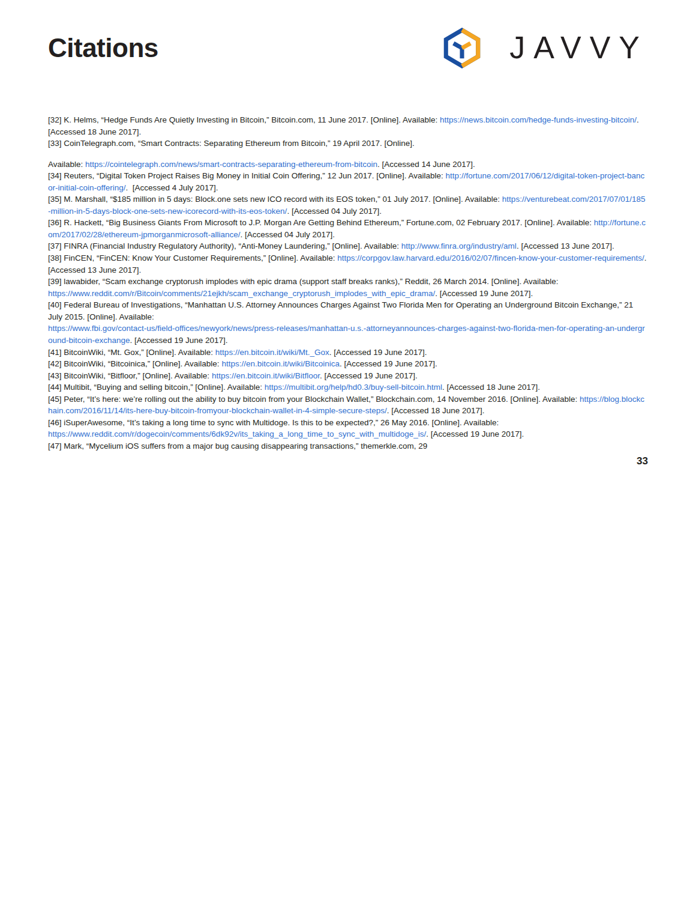Citations
JAVVY
[32] K. Helms, “Hedge Funds Are Quietly Investing in Bitcoin,” Bitcoin.com, 11 June 2017. [Online]. Available: https://news.bitcoin.com/hedge-funds-investing-bitcoin/. [Accessed 18 June 2017].
[33] CoinTelegraph.com, “Smart Contracts: Separating Ethereum from Bitcoin,” 19 April 2017. [Online].
Available: https://cointelegraph.com/news/smart-contracts-separating-ethereum-from-bitcoin. [Accessed 14 June 2017].
[34] Reuters, “Digital Token Project Raises Big Money in Initial Coin Offering,” 12 Jun 2017. [Online]. Available: http://fortune.com/2017/06/12/digital-token-project-bancor-initial-coin-offering/. [Accessed 4 July 2017].
[35] M. Marshall, “$185 million in 5 days: Block.one sets new ICO record with its EOS token,” 01 July 2017. [Online]. Available: https://venturebeat.com/2017/07/01/185-million-in-5-days-block-one-sets-new-icorecord-with-its-eos-token/. [Accessed 04 July 2017].
[36] R. Hackett, “Big Business Giants From Microsoft to J.P. Morgan Are Getting Behind Ethereum,” Fortune.com, 02 February 2017. [Online]. Available: http://fortune.com/2017/02/28/ethereum-jpmorganmicrosoft-alliance/. [Accessed 04 July 2017].
[37] FINRA (Financial Industry Regulatory Authority), “Anti-Money Laundering,” [Online]. Available: http://www.finra.org/industry/aml. [Accessed 13 June 2017].
[38] FinCEN, “FinCEN: Know Your Customer Requirements,” [Online]. Available: https://corpgov.law.harvard.edu/2016/02/07/fincen-know-your-customer-requirements/. [Accessed 13 June 2017].
[39] lawabider, “Scam exchange cryptorush implodes with epic drama (support staff breaks ranks),” Reddit, 26 March 2014. [Online]. Available:
https://www.reddit.com/r/Bitcoin/comments/21ejkh/scam_exchange_cryptorush_implodes_with_epic_drama/. [Accessed 19 June 2017].
[40] Federal Bureau of Investigations, “Manhattan U.S. Attorney Announces Charges Against Two Florida Men for Operating an Underground Bitcoin Exchange,” 21 July 2015. [Online]. Available:
https://www.fbi.gov/contact-us/field-offices/newyork/news/press-releases/manhattan-u.s.-attorneyannounces-charges-against-two-florida-men-for-operating-an-underground-bitcoin-exchange. [Accessed 19 June 2017].
[41] BitcoinWiki, “Mt. Gox,” [Online]. Available: https://en.bitcoin.it/wiki/Mt._Gox. [Accessed 19 June 2017].
[42] BitcoinWiki, “Bitcoinica,” [Online]. Available: https://en.bitcoin.it/wiki/Bitcoinica. [Accessed 19 June 2017].
[43] BitcoinWiki, “Bitfloor,” [Online]. Available: https://en.bitcoin.it/wiki/Bitfloor. [Accessed 19 June 2017].
[44] Multibit, “Buying and selling bitcoin,” [Online]. Available: https://multibit.org/help/hd0.3/buy-sell-bitcoin.html. [Accessed 18 June 2017].
[45] Peter, “It’s here: we’re rolling out the ability to buy bitcoin from your Blockchain Wallet,” Blockchain.com, 14 November 2016. [Online]. Available: https://blog.blockchain.com/2016/11/14/its-here-buy-bitcoin-fromyour-blockchain-wallet-in-4-simple-secure-steps/. [Accessed 18 June 2017].
[46] iSuperAwesome, “It’s taking a long time to sync with Multidoge. Is this to be expected?,” 26 May 2016. [Online]. Available:
https://www.reddit.com/r/dogecoin/comments/6dk92v/its_taking_a_long_time_to_sync_with_multidoge_is/. [Accessed 19 June 2017].
[47] Mark, “Mycelium iOS suffers from a major bug causing disappearing transactions,” themerkle.com, 29
33